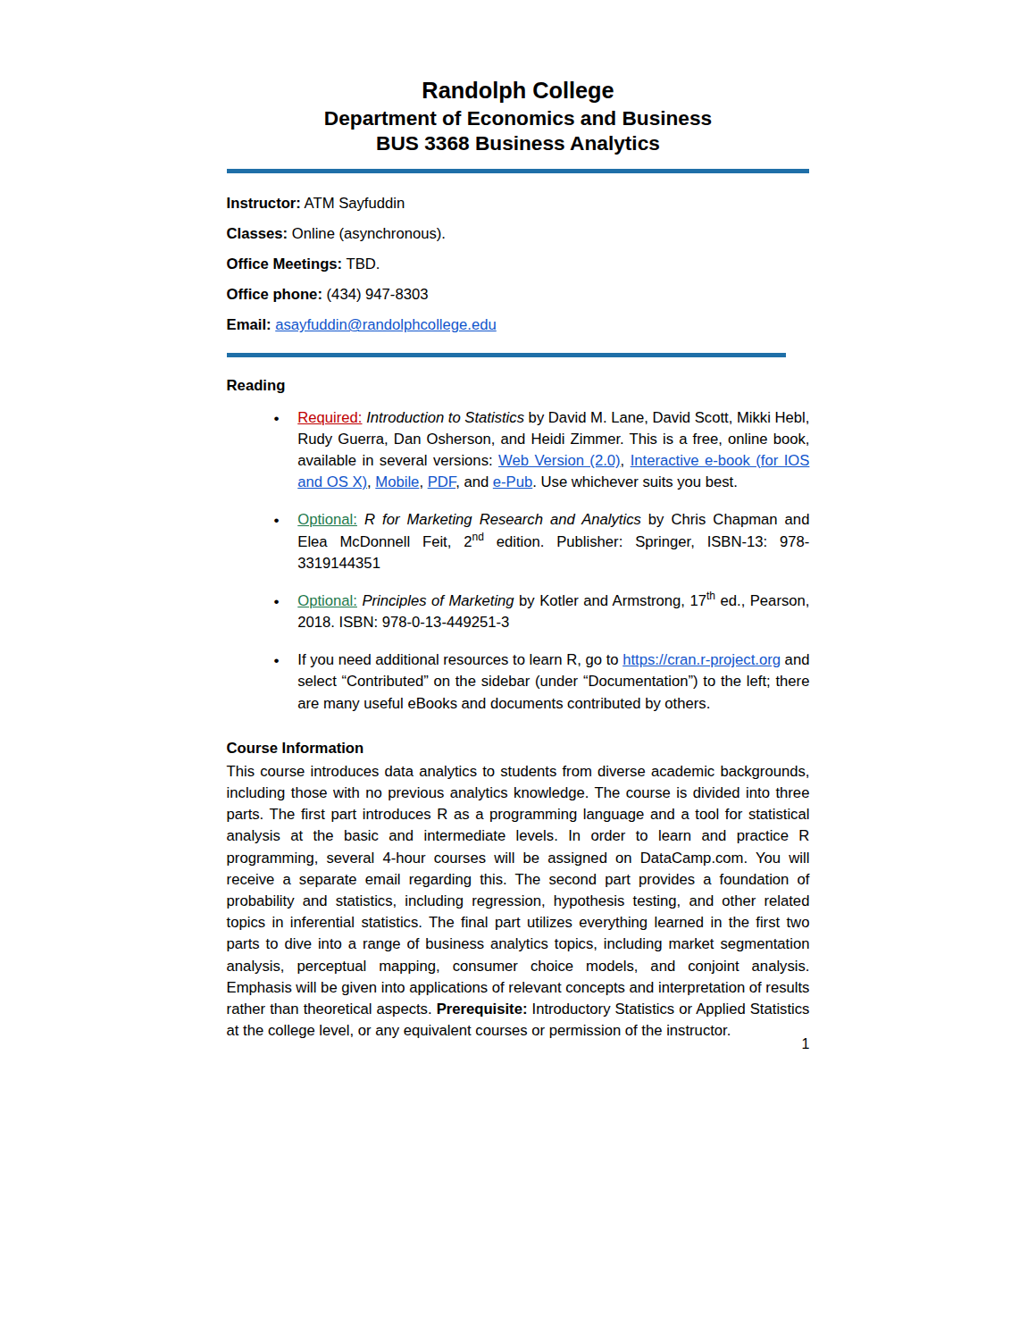Randolph College Department of Economics and Business BUS 3368 Business Analytics
Instructor: ATM Sayfuddin
Classes: Online (asynchronous).
Office Meetings: TBD.
Office phone: (434) 947-8303
Email: asayfuddin@randolphcollege.edu
Reading
Required: Introduction to Statistics by David M. Lane, David Scott, Mikki Hebl, Rudy Guerra, Dan Osherson, and Heidi Zimmer. This is a free, online book, available in several versions: Web Version (2.0), Interactive e-book (for IOS and OS X), Mobile, PDF, and e-Pub. Use whichever suits you best.
Optional: R for Marketing Research and Analytics by Chris Chapman and Elea McDonnell Feit, 2nd edition. Publisher: Springer, ISBN-13: 978-3319144351
Optional: Principles of Marketing by Kotler and Armstrong, 17th ed., Pearson, 2018. ISBN: 978-0-13-449251-3
If you need additional resources to learn R, go to https://cran.r-project.org and select “Contributed” on the sidebar (under “Documentation”) to the left; there are many useful eBooks and documents contributed by others.
Course Information
This course introduces data analytics to students from diverse academic backgrounds, including those with no previous analytics knowledge. The course is divided into three parts. The first part introduces R as a programming language and a tool for statistical analysis at the basic and intermediate levels. In order to learn and practice R programming, several 4-hour courses will be assigned on DataCamp.com. You will receive a separate email regarding this. The second part provides a foundation of probability and statistics, including regression, hypothesis testing, and other related topics in inferential statistics. The final part utilizes everything learned in the first two parts to dive into a range of business analytics topics, including market segmentation analysis, perceptual mapping, consumer choice models, and conjoint analysis. Emphasis will be given into applications of relevant concepts and interpretation of results rather than theoretical aspects. Prerequisite: Introductory Statistics or Applied Statistics at the college level, or any equivalent courses or permission of the instructor.
1